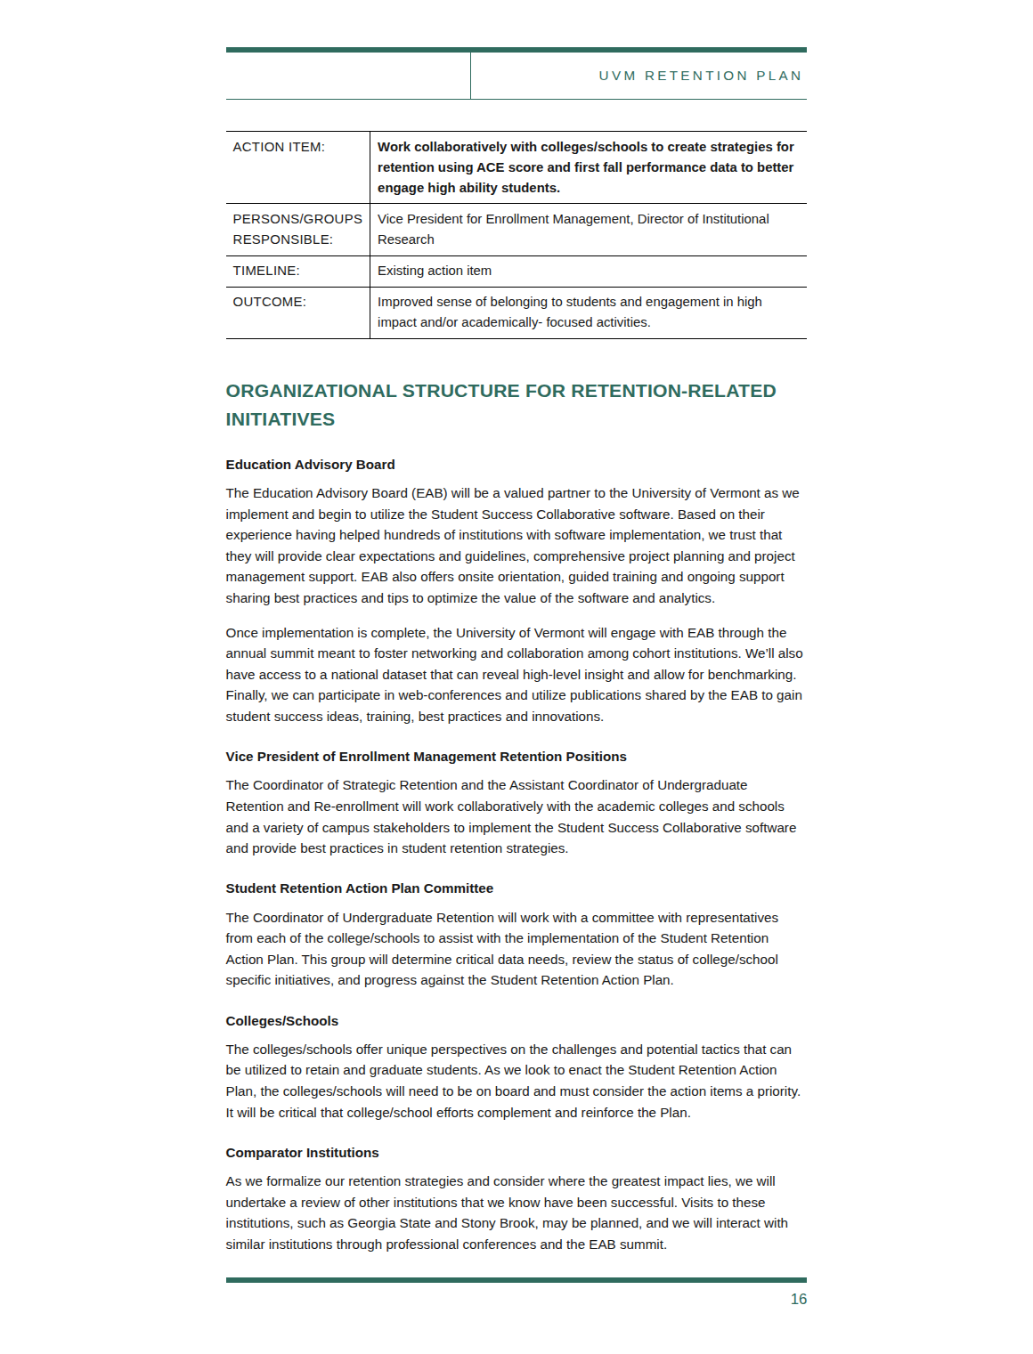UVM Retention Plan
| ACTION ITEM: | Work collaboratively with colleges/schools to create strategies for retention using ACE score and first fall performance data to better engage high ability students. |
| PERSONS/GROUPS RESPONSIBLE: | Vice President for Enrollment Management, Director of Institutional Research |
| TIMELINE: | Existing action item |
| OUTCOME: | Improved sense of belonging to students and engagement in high impact and/or academically- focused activities. |
Organizational Structure for Retention-Related Initiatives
Education Advisory Board
The Education Advisory Board (EAB) will be a valued partner to the University of Vermont as we implement and begin to utilize the Student Success Collaborative software. Based on their experience having helped hundreds of institutions with software implementation, we trust that they will provide clear expectations and guidelines, comprehensive project planning and project management support. EAB also offers onsite orientation, guided training and ongoing support sharing best practices and tips to optimize the value of the software and analytics.
Once implementation is complete, the University of Vermont will engage with EAB through the annual summit meant to foster networking and collaboration among cohort institutions. We’ll also have access to a national dataset that can reveal high-level insight and allow for benchmarking. Finally, we can participate in web-conferences and utilize publications shared by the EAB to gain student success ideas, training, best practices and innovations.
Vice President of Enrollment Management Retention Positions
The Coordinator of Strategic Retention and the Assistant Coordinator of Undergraduate Retention and Re-enrollment will work collaboratively with the academic colleges and schools and a variety of campus stakeholders to implement the Student Success Collaborative software and provide best practices in student retention strategies.
Student Retention Action Plan Committee
The Coordinator of Undergraduate Retention will work with a committee with representatives from each of the college/schools to assist with the implementation of the Student Retention Action Plan. This group will determine critical data needs, review the status of college/school specific initiatives, and progress against the Student Retention Action Plan.
Colleges/Schools
The colleges/schools offer unique perspectives on the challenges and potential tactics that can be utilized to retain and graduate students. As we look to enact the Student Retention Action Plan, the colleges/schools will need to be on board and must consider the action items a priority. It will be critical that college/school efforts complement and reinforce the Plan.
Comparator Institutions
As we formalize our retention strategies and consider where the greatest impact lies, we will undertake a review of other institutions that we know have been successful. Visits to these institutions, such as Georgia State and Stony Brook, may be planned, and we will interact with similar institutions through professional conferences and the EAB summit.
16